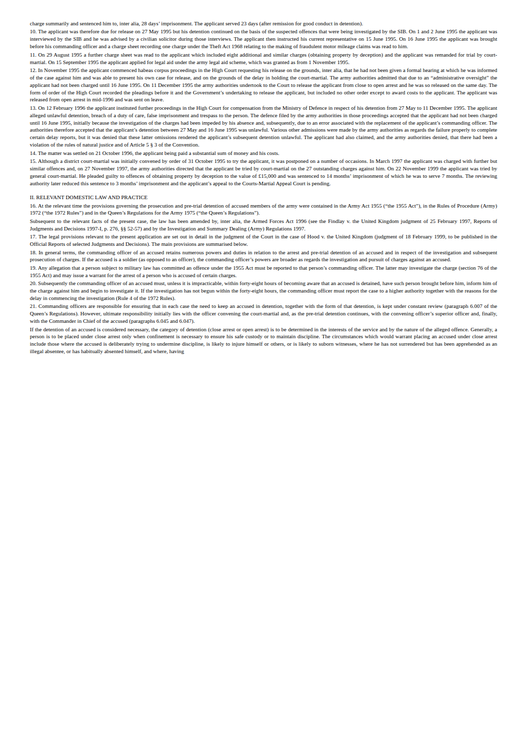charge summarily and sentenced him to, inter alia, 28 days’ imprisonment. The applicant served 23 days (after remission for good conduct in detention).
10. The applicant was therefore due for release on 27 May 1995 but his detention continued on the basis of the suspected offences that were being investigated by the SIB. On 1 and 2 June 1995 the applicant was interviewed by the SIB and he was advised by a civilian solicitor during those interviews. The applicant then instructed his current representative on 15 June 1995. On 16 June 1995 the applicant was brought before his commanding officer and a charge sheet recording one charge under the Theft Act 1968 relating to the making of fraudulent motor mileage claims was read to him.
11. On 29 August 1995 a further charge sheet was read to the applicant which included eight additional and similar charges (obtaining property by deception) and the applicant was remanded for trial by court-martial. On 15 September 1995 the applicant applied for legal aid under the army legal aid scheme, which was granted as from 1 November 1995.
12. In November 1995 the applicant commenced habeas corpus proceedings in the High Court requesting his release on the grounds, inter alia, that he had not been given a formal hearing at which he was informed of the case against him and was able to present his own case for release, and on the grounds of the delay in holding the court-martial. The army authorities admitted that due to an “administrative oversight” the applicant had not been charged until 16 June 1995. On 11 December 1995 the army authorities undertook to the Court to release the applicant from close to open arrest and he was so released on the same day. The form of order of the High Court recorded the pleadings before it and the Government’s undertaking to release the applicant, but included no other order except to award costs to the applicant. The applicant was released from open arrest in mid-1996 and was sent on leave.
13. On 12 February 1996 the applicant instituted further proceedings in the High Court for compensation from the Ministry of Defence in respect of his detention from 27 May to 11 December 1995. The applicant alleged unlawful detention, breach of a duty of care, false imprisonment and trespass to the person. The defence filed by the army authorities in those proceedings accepted that the applicant had not been charged until 16 June 1995, initially because the investigation of the charges had been impeded by his absence and, subsequently, due to an error associated with the replacement of the applicant’s commanding officer. The authorities therefore accepted that the applicant’s detention between 27 May and 16 June 1995 was unlawful. Various other admissions were made by the army authorities as regards the failure properly to complete certain delay reports, but it was denied that these latter omissions rendered the applicant’s subsequent detention unlawful. The applicant had also claimed, and the army authorities denied, that there had been a violation of the rules of natural justice and of Article 5 § 3 of the Convention.
14. The matter was settled on 21 October 1996, the applicant being paid a substantial sum of money and his costs.
15. Although a district court-martial was initially convened by order of 31 October 1995 to try the applicant, it was postponed on a number of occasions. In March 1997 the applicant was charged with further but similar offences and, on 27 November 1997, the army authorities directed that the applicant be tried by court-martial on the 27 outstanding charges against him. On 22 November 1999 the applicant was tried by general court-martial. He pleaded guilty to offences of obtaining property by deception to the value of £15,000 and was sentenced to 14 months’ imprisonment of which he was to serve 7 months. The reviewing authority later reduced this sentence to 3 months’ imprisonment and the applicant’s appeal to the Courts-Martial Appeal Court is pending.
II. RELEVANT DOMESTIC LAW AND PRACTICE
16. At the relevant time the provisions governing the prosecution and pre-trial detention of accused members of the army were contained in the Army Act 1955 (“the 1955 Act”), in the Rules of Procedure (Army) 1972 (“the 1972 Rules”) and in the Queen’s Regulations for the Army 1975 (“the Queen’s Regulations”).
Subsequent to the relevant facts of the present case, the law has been amended by, inter alia, the Armed Forces Act 1996 (see the Findlay v. the United Kingdom judgment of 25 February 1997, Reports of Judgments and Decisions 1997-I, p. 276, §§ 52-57) and by the Investigation and Summary Dealing (Army) Regulations 1997.
17. The legal provisions relevant to the present application are set out in detail in the judgment of the Court in the case of Hood v. the United Kingdom (judgment of 18 February 1999, to be published in the Official Reports of selected Judgments and Decisions). The main provisions are summarised below.
18. In general terms, the commanding officer of an accused retains numerous powers and duties in relation to the arrest and pre-trial detention of an accused and in respect of the investigation and subsequent prosecution of charges. If the accused is a soldier (as opposed to an officer), the commanding officer’s powers are broader as regards the investigation and pursuit of charges against an accused.
19. Any allegation that a person subject to military law has committed an offence under the 1955 Act must be reported to that person’s commanding officer. The latter may investigate the charge (section 76 of the 1955 Act) and may issue a warrant for the arrest of a person who is accused of certain charges.
20. Subsequently the commanding officer of an accused must, unless it is impracticable, within forty-eight hours of becoming aware that an accused is detained, have such person brought before him, inform him of the charge against him and begin to investigate it. If the investigation has not begun within the forty-eight hours, the commanding officer must report the case to a higher authority together with the reasons for the delay in commencing the investigation (Rule 4 of the 1972 Rules).
21. Commanding officers are responsible for ensuring that in each case the need to keep an accused in detention, together with the form of that detention, is kept under constant review (paragraph 6.007 of the Queen’s Regulations). However, ultimate responsibility initially lies with the officer convening the court-martial and, as the pre-trial detention continues, with the convening officer’s superior officer and, finally, with the Commander in Chief of the accused (paragraphs 6.045 and 6.047).
If the detention of an accused is considered necessary, the category of detention (close arrest or open arrest) is to be determined in the interests of the service and by the nature of the alleged offence. Generally, a person is to be placed under close arrest only when confinement is necessary to ensure his safe custody or to maintain discipline. The circumstances which would warrant placing an accused under close arrest include those where the accused is deliberately trying to undermine discipline, is likely to injure himself or others, or is likely to suborn witnesses, where he has not surrendered but has been apprehended as an illegal absentee, or has habitually absented himself, and where, having